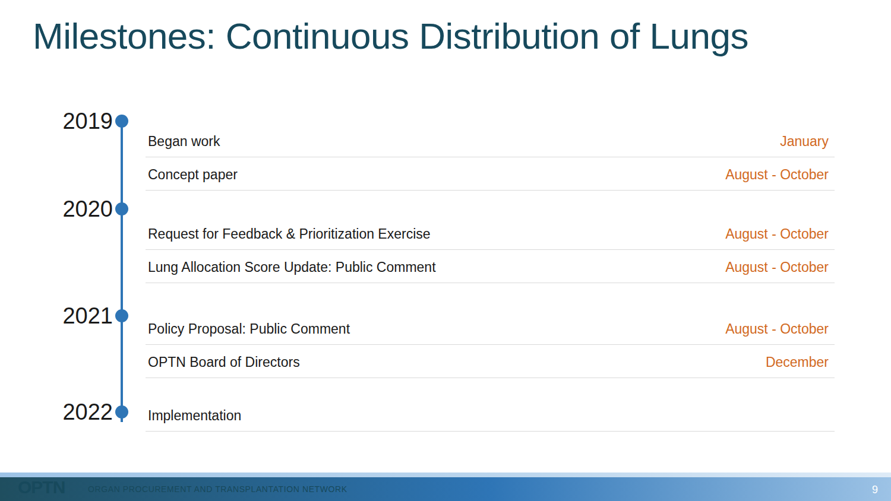Milestones: Continuous Distribution of Lungs
2019
Began work January
Concept paper August - October
2020
Request for Feedback & Prioritization Exercise August - October
Lung Allocation Score Update: Public Comment August - October
2021
Policy Proposal: Public Comment August - October
OPTN Board of Directors December
2022
Implementation
OPTN
Organ Procurement and Transplantation Network
9